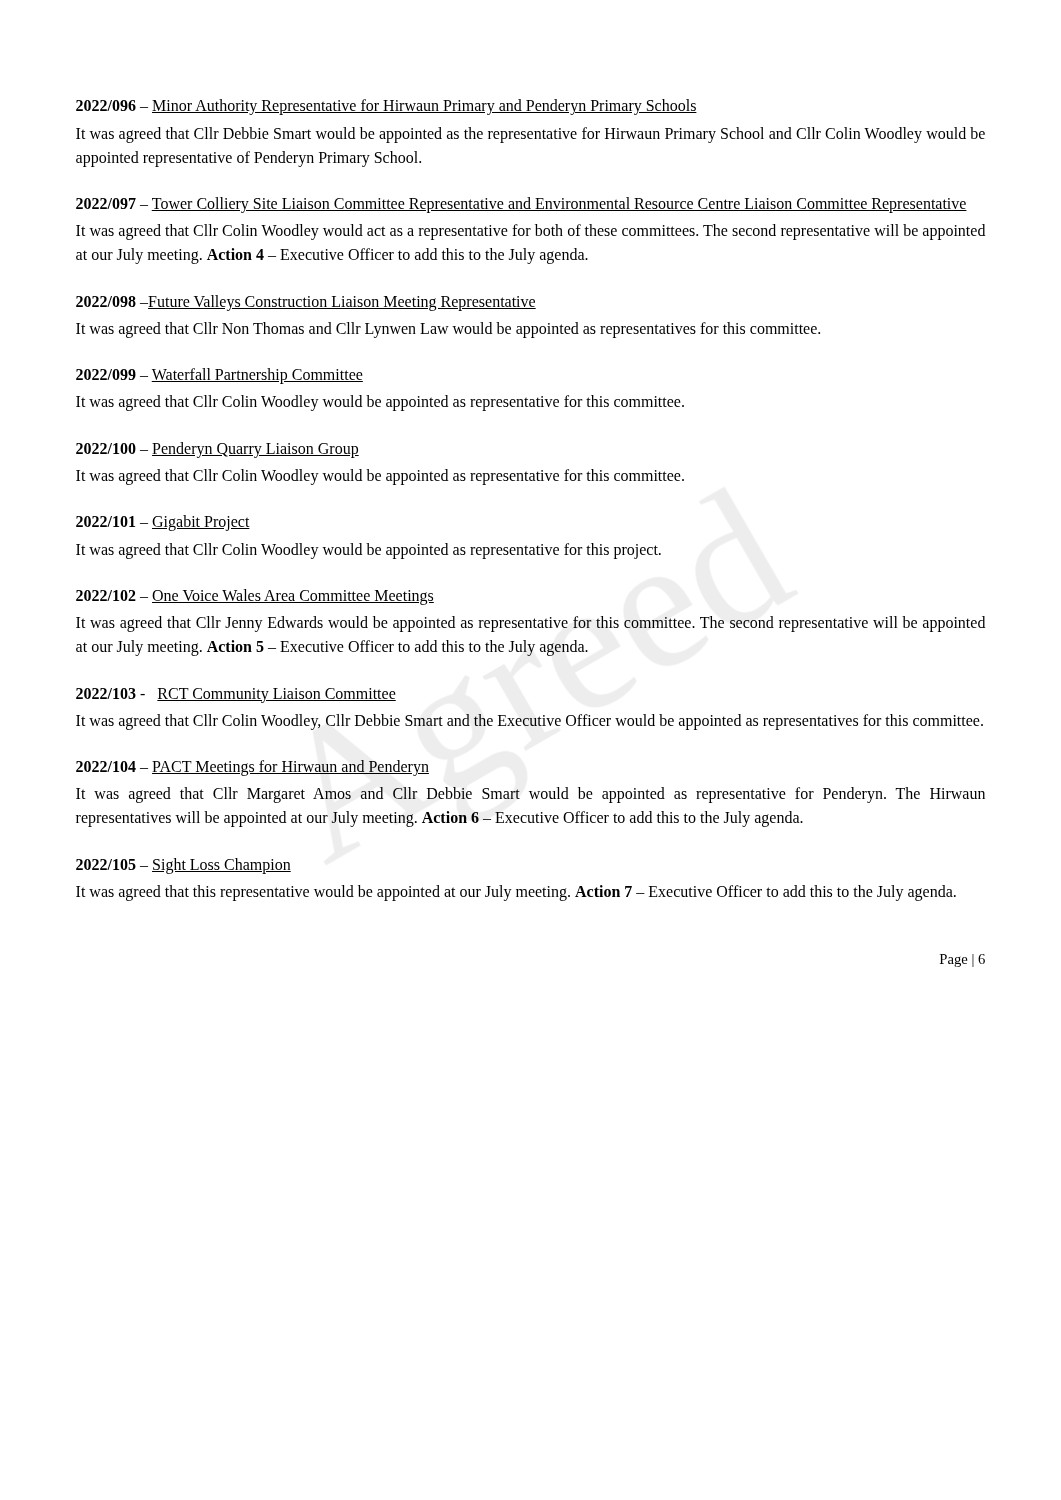Agreed
2022/096 – Minor Authority Representative for Hirwaun Primary and Penderyn Primary Schools
It was agreed that Cllr Debbie Smart would be appointed as the representative for Hirwaun Primary School and Cllr Colin Woodley would be appointed representative of Penderyn Primary School.
2022/097 – Tower Colliery Site Liaison Committee Representative and Environmental Resource Centre Liaison Committee Representative
It was agreed that Cllr Colin Woodley would act as a representative for both of these committees. The second representative will be appointed at our July meeting. Action 4 – Executive Officer to add this to the July agenda.
2022/098 –Future Valleys Construction Liaison Meeting Representative
It was agreed that Cllr Non Thomas and Cllr Lynwen Law would be appointed as representatives for this committee.
2022/099 – Waterfall Partnership Committee
It was agreed that Cllr Colin Woodley would be appointed as representative for this committee.
2022/100 – Penderyn Quarry Liaison Group
It was agreed that Cllr Colin Woodley would be appointed as representative for this committee.
2022/101 – Gigabit Project
It was agreed that Cllr Colin Woodley would be appointed as representative for this project.
2022/102 – One Voice Wales Area Committee Meetings
It was agreed that Cllr Jenny Edwards would be appointed as representative for this committee. The second representative will be appointed at our July meeting. Action 5 – Executive Officer to add this to the July agenda.
2022/103 - RCT Community Liaison Committee
It was agreed that Cllr Colin Woodley, Cllr Debbie Smart and the Executive Officer would be appointed as representatives for this committee.
2022/104 – PACT Meetings for Hirwaun and Penderyn
It was agreed that Cllr Margaret Amos and Cllr Debbie Smart would be appointed as representative for Penderyn. The Hirwaun representatives will be appointed at our July meeting. Action 6 – Executive Officer to add this to the July agenda.
2022/105 – Sight Loss Champion
It was agreed that this representative would be appointed at our July meeting. Action 7 – Executive Officer to add this to the July agenda.
Page | 6